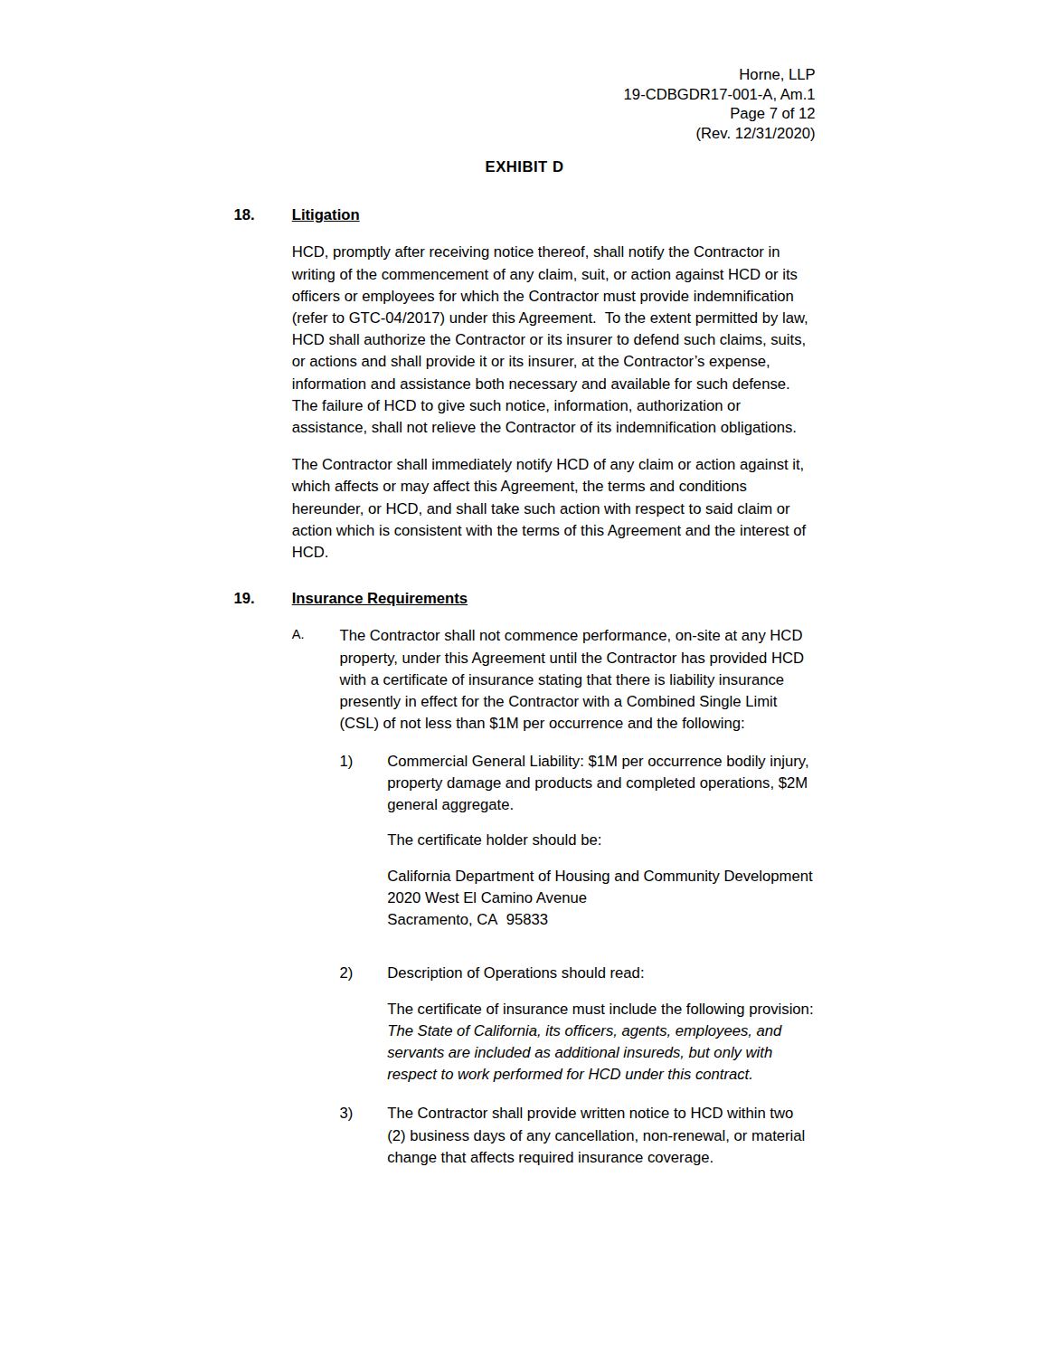Horne, LLP
19-CDBGDR17-001-A, Am.1
Page 7 of 12
(Rev. 12/31/2020)
EXHIBIT D
18.
Litigation
HCD, promptly after receiving notice thereof, shall notify the Contractor in writing of the commencement of any claim, suit, or action against HCD or its officers or employees for which the Contractor must provide indemnification (refer to GTC-04/2017) under this Agreement. To the extent permitted by law, HCD shall authorize the Contractor or its insurer to defend such claims, suits, or actions and shall provide it or its insurer, at the Contractor’s expense, information and assistance both necessary and available for such defense. The failure of HCD to give such notice, information, authorization or assistance, shall not relieve the Contractor of its indemnification obligations.
The Contractor shall immediately notify HCD of any claim or action against it, which affects or may affect this Agreement, the terms and conditions hereunder, or HCD, and shall take such action with respect to said claim or action which is consistent with the terms of this Agreement and the interest of HCD.
19.
Insurance Requirements
A.
The Contractor shall not commence performance, on-site at any HCD property, under this Agreement until the Contractor has provided HCD with a certificate of insurance stating that there is liability insurance presently in effect for the Contractor with a Combined Single Limit (CSL) of not less than $1M per occurrence and the following:
1)
Commercial General Liability: $1M per occurrence bodily injury, property damage and products and completed operations, $2M general aggregate.
The certificate holder should be:
California Department of Housing and Community Development
2020 West El Camino Avenue
Sacramento, CA 95833
2)
Description of Operations should read:
The certificate of insurance must include the following provision: The State of California, its officers, agents, employees, and servants are included as additional insureds, but only with respect to work performed for HCD under this contract.
3)
The Contractor shall provide written notice to HCD within two (2) business days of any cancellation, non-renewal, or material change that affects required insurance coverage.